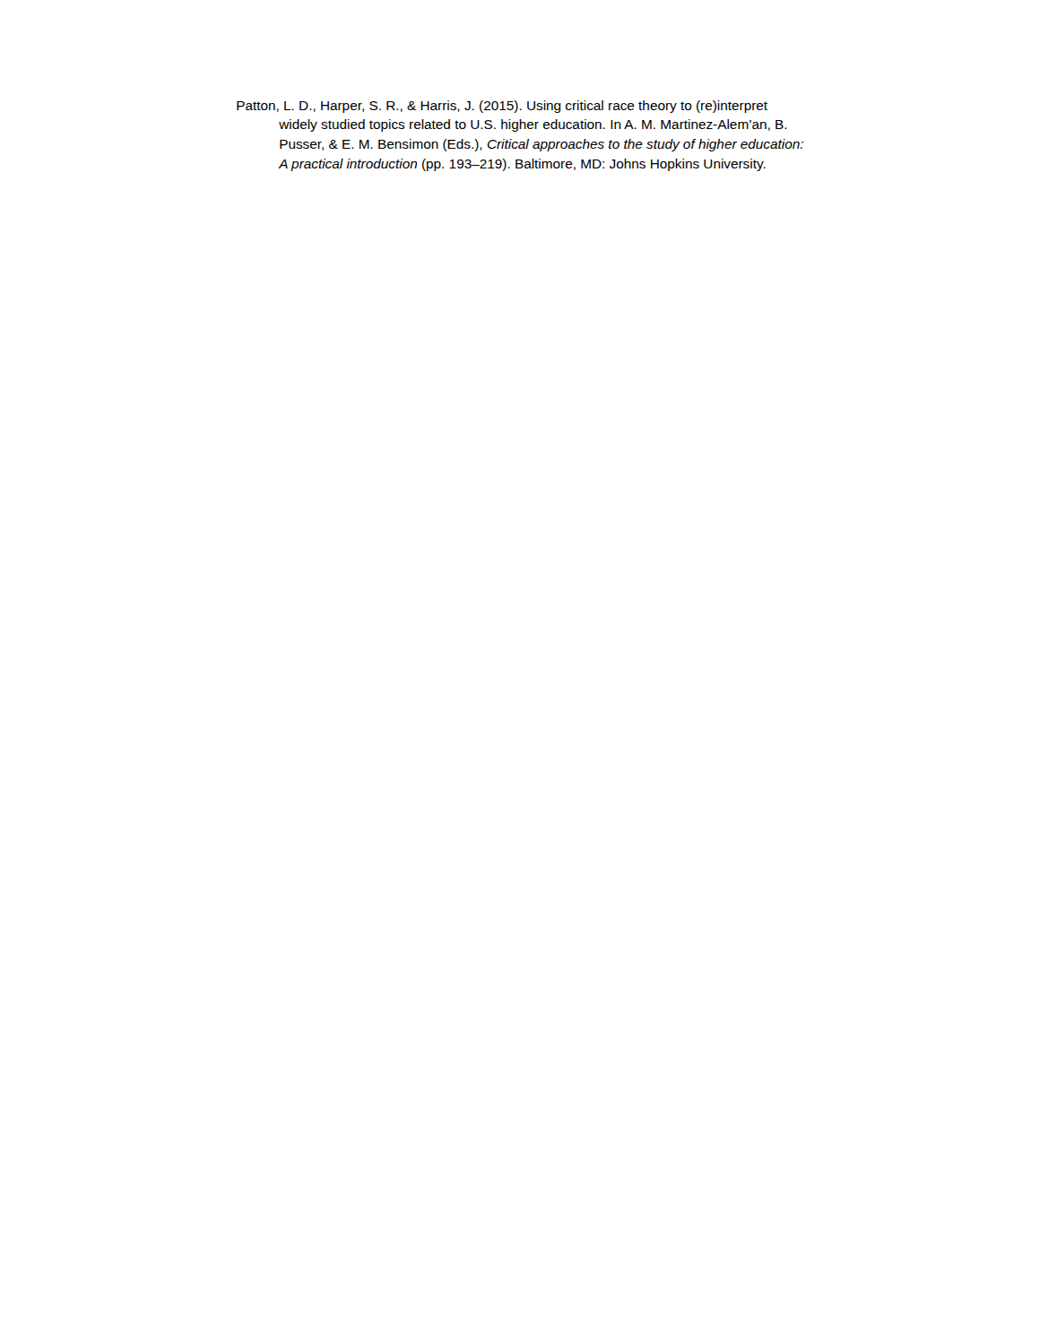Patton, L. D., Harper, S. R., & Harris, J. (2015). Using critical race theory to (re)interpret widely studied topics related to U.S. higher education. In A. M. Martinez-Alem’an, B. Pusser, & E. M. Bensimon (Eds.), Critical approaches to the study of higher education: A practical introduction (pp. 193–219). Baltimore, MD: Johns Hopkins University.